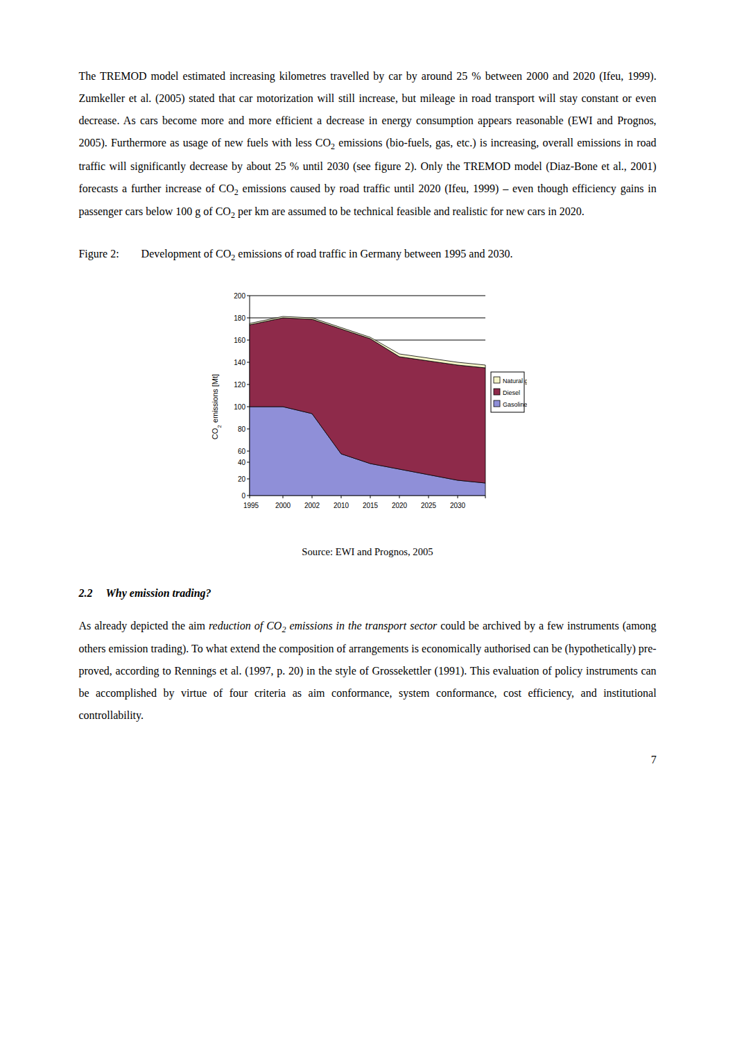The TREMOD model estimated increasing kilometres travelled by car by around 25 % between 2000 and 2020 (Ifeu, 1999). Zumkeller et al. (2005) stated that car motorization will still increase, but mileage in road transport will stay constant or even decrease. As cars become more and more efficient a decrease in energy consumption appears reasonable (EWI and Prognos, 2005). Furthermore as usage of new fuels with less CO2 emissions (bio-fuels, gas, etc.) is increasing, overall emissions in road traffic will significantly decrease by about 25 % until 2030 (see figure 2). Only the TREMOD model (Diaz-Bone et al., 2001) forecasts a further increase of CO2 emissions caused by road traffic until 2020 (Ifeu, 1999) – even though efficiency gains in passenger cars below 100 g of CO2 per km are assumed to be technical feasible and realistic for new cars in 2020.
Figure 2: Development of CO2 emissions of road traffic in Germany between 1995 and 2030.
CO2 emissions [Mt] 200 180 160 140 120 100 80 60 40 20 0 1995 2000 2002 2010 2015 2020 2025 2030 Natural gas Diesel Gasoline
Source: EWI and Prognos, 2005
2.2 Why emission trading?
As already depicted the aim reduction of CO2 emissions in the transport sector could be archived by a few instruments (among others emission trading). To what extend the composition of arrangements is economically authorised can be (hypothetically) pre-proved, according to Rennings et al. (1997, p. 20) in the style of Grossekettler (1991). This evaluation of policy instruments can be accomplished by virtue of four criteria as aim conformance, system conformance, cost efficiency, and institutional controllability.
7